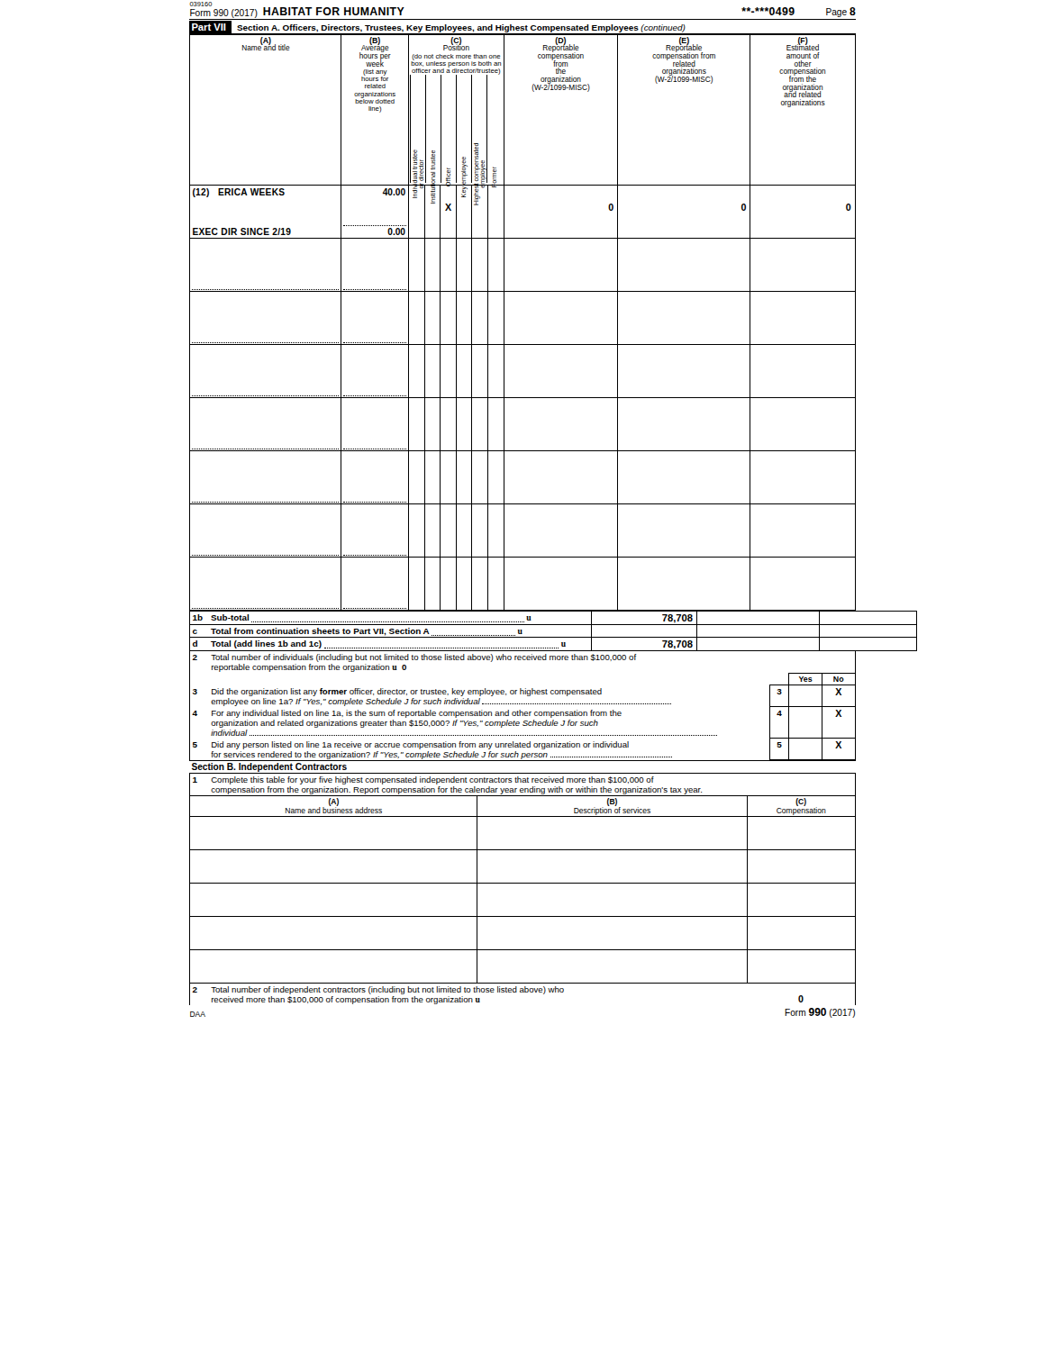039160
Form 990 (2017)
HABITAT FOR HUMANITY
**-***0499
Page 8
Part VII
Section A. Officers, Directors, Trustees, Key Employees, and Highest Compensated Employees (continued)
| (A) Name and title | (B) Average hours per week (list any hours for related organizations below dotted line) | (C) Position (do not check more than one box, unless person is both an officer and a director/trustee) / Individual trustee or director / Institutional trustee / Officer / Key employee / Highest compensated employee / Former / | (D) Reportable compensation from the organization (W-2/1099-MISC) | (E) Reportable compensation from related organizations (W-2/1099-MISC) | (F) Estimated amount of other compensation from the organization and related organizations |
| (12) ERICA WEEKS EXEC DIR SINCE 2/19 | 40.00 0.00 | | | X | | | | 0 | 0 | 0 |
| 1b | Sub-total u | 78,708 | | |
| c | Total from continuation sheets to Part VII, Section A u | | | |
| d | Total (add lines 1b and 1c) u | 78,708 | | |
| 2 | Total number of individuals (including but not limited to those listed above) who received more than $100,000 of reportable compensation from the organization u 0 |
| | | | Yes | No |
| 3 | Did the organization list any former officer, director, or trustee, key employee, or highest compensated employee on line 1a? If "Yes," complete Schedule J for such individual | 3 | | X |
| 4 | For any individual listed on line 1a, is the sum of reportable compensation and other compensation from the organization and related organizations greater than $150,000? If "Yes," complete Schedule J for such individual | 4 | | X |
| 5 | Did any person listed on line 1a receive or accrue compensation from any unrelated organization or individual for services rendered to the organization? If "Yes," complete Schedule J for such person | 5 | | X |
Section B. Independent Contractors
| 1 | Complete this table for your five highest compensated independent contractors that received more than $100,000 of compensation from the organization. Report compensation for the calendar year ending with or within the organization's tax year. |
| (A) Name and business address | (B) Description of services | (C) Compensation |
| 2 | Total number of independent contractors (including but not limited to those listed above) who received more than $100,000 of compensation from the organization u | 0 |
DAA
Form 990 (2017)